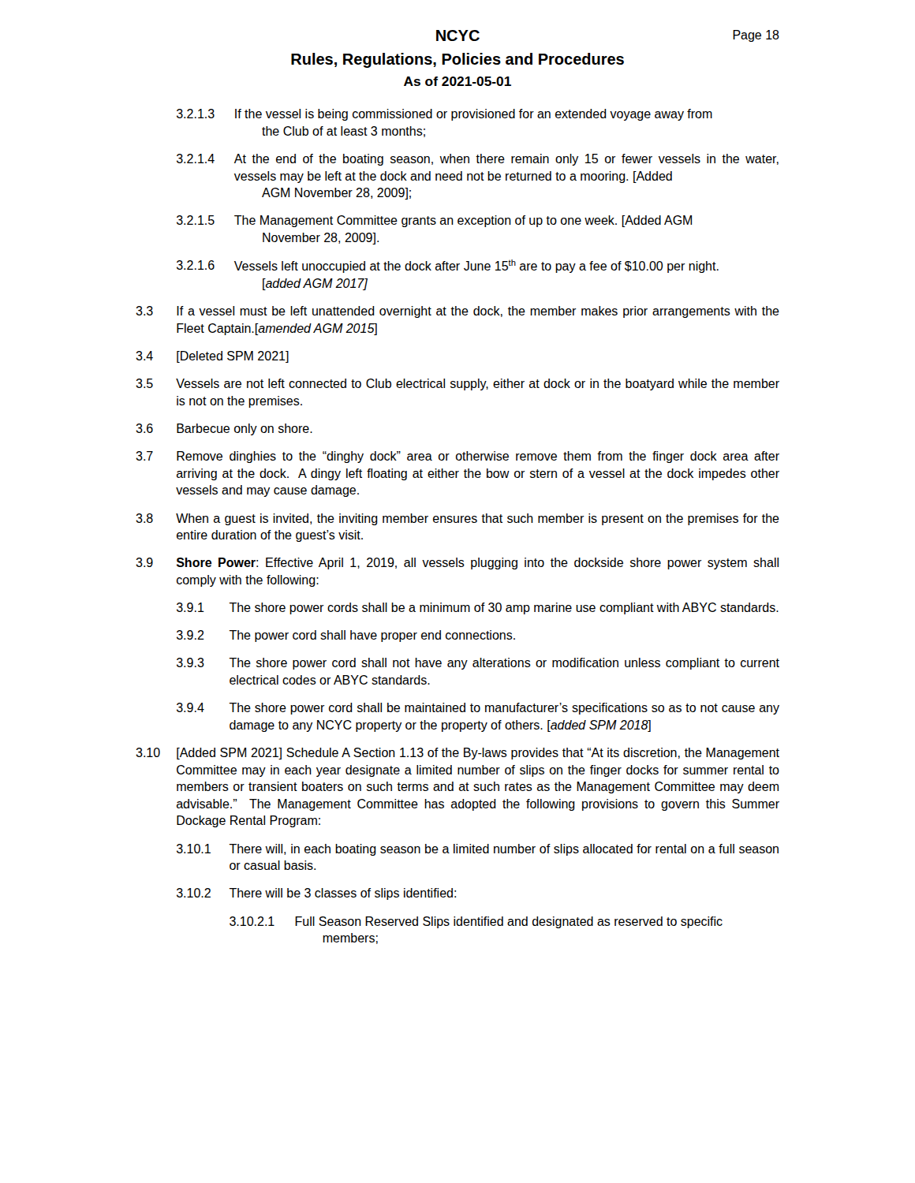Page 18
NCYC
Rules, Regulations, Policies and Procedures
As of 2021-05-01
3.2.1.3 If the vessel is being commissioned or provisioned for an extended voyage away fromthe Club of at least 3 months;
3.2.1.4 At the end of the boating season, when there remain only 15 or fewer vessels in the water, vessels may be left at the dock and need not be returned to a mooring. [AddedAGM November 28, 2009];
3.2.1.5 The Management Committee grants an exception of up to one week. [Added AGMNovember 28, 2009].
3.2.1.6 Vessels left unoccupied at the dock after June 15th are to pay a fee of $10.00 per night.[added AGM 2017]
3.3 If a vessel must be left unattended overnight at the dock, the member makes prior arrangements with the Fleet Captain.[amended AGM 2015]
3.4 [Deleted SPM 2021]
3.5 Vessels are not left connected to Club electrical supply, either at dock or in the boatyard while the member is not on the premises.
3.6 Barbecue only on shore.
3.7 Remove dinghies to the “dinghy dock” area or otherwise remove them from the finger dock area after arriving at the dock. A dingy left floating at either the bow or stern of a vessel at the dock impedes other vessels and may cause damage.
3.8 When a guest is invited, the inviting member ensures that such member is present on the premises for the entire duration of the guest’s visit.
3.9 Shore Power: Effective April 1, 2019, all vessels plugging into the dockside shore power system shall comply with the following:
3.9.1 The shore power cords shall be a minimum of 30 amp marine use compliant with ABYC standards.
3.9.2 The power cord shall have proper end connections.
3.9.3 The shore power cord shall not have any alterations or modification unless compliant to current electrical codes or ABYC standards.
3.9.4 The shore power cord shall be maintained to manufacturer’s specifications so as to not cause any damage to any NCYC property or the property of others. [added SPM 2018]
3.10 [Added SPM 2021] Schedule A Section 1.13 of the By-laws provides that “At its discretion, the Management Committee may in each year designate a limited number of slips on the finger docks for summer rental to members or transient boaters on such terms and at such rates as the Management Committee may deem advisable.” The Management Committee has adopted the following provisions to govern this Summer Dockage Rental Program:
3.10.1 There will, in each boating season be a limited number of slips allocated for rental on a full season or casual basis.
3.10.2 There will be 3 classes of slips identified:
3.10.2.1 Full Season Reserved Slips identified and designated as reserved to specificmembers;